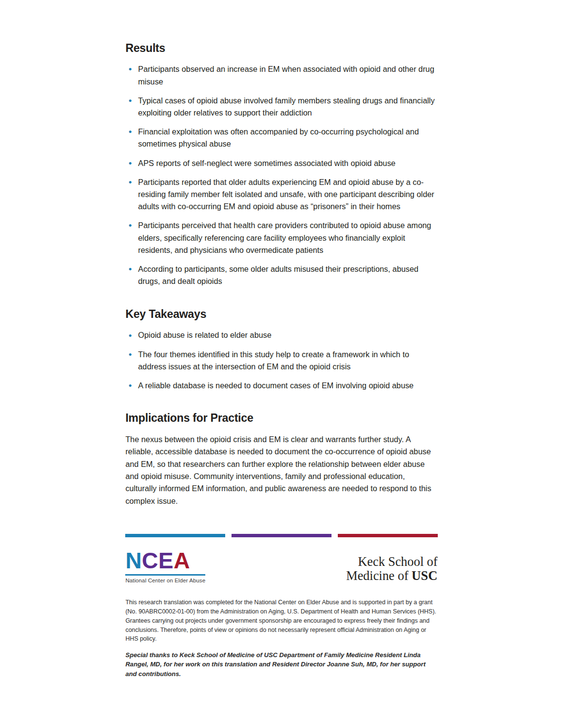Results
Participants observed an increase in EM when associated with opioid and other drug misuse
Typical cases of opioid abuse involved family members stealing drugs and financially exploiting older relatives to support their addiction
Financial exploitation was often accompanied by co-occurring psychological and sometimes physical abuse
APS reports of self-neglect were sometimes associated with opioid abuse
Participants reported that older adults experiencing EM and opioid abuse by a co-residing family member felt isolated and unsafe, with one participant describing older adults with co-occurring EM and opioid abuse as “prisoners” in their homes
Participants perceived that health care providers contributed to opioid abuse among elders, specifically referencing care facility employees who financially exploit residents, and physicians who overmedicate patients
According to participants, some older adults misused their prescriptions, abused drugs, and dealt opioids
Key Takeaways
Opioid abuse is related to elder abuse
The four themes identified in this study help to create a framework in which to address issues at the intersection of EM and the opioid crisis
A reliable database is needed to document cases of EM involving opioid abuse
Implications for Practice
The nexus between the opioid crisis and EM is clear and warrants further study. A reliable, accessible database is needed to document the co-occurrence of opioid abuse and EM, so that researchers can further explore the relationship between elder abuse and opioid misuse. Community interventions, family and professional education, culturally informed EM information, and public awareness are needed to respond to this complex issue.
NCEA
National Center on Elder Abuse
Keck School of
Medicine of USC
This research translation was completed for the National Center on Elder Abuse and is supported in part by a grant (No. 90ABRC0002-01-00) from the Administration on Aging, U.S. Department of Health and Human Services (HHS). Grantees carrying out projects under government sponsorship are encouraged to express freely their findings and conclusions. Therefore, points of view or opinions do not necessarily represent official Administration on Aging or HHS policy.
Special thanks to Keck School of Medicine of USC Department of Family Medicine Resident Linda Rangel, MD, for her work on this translation and Resident Director Joanne Suh, MD, for her support and contributions.